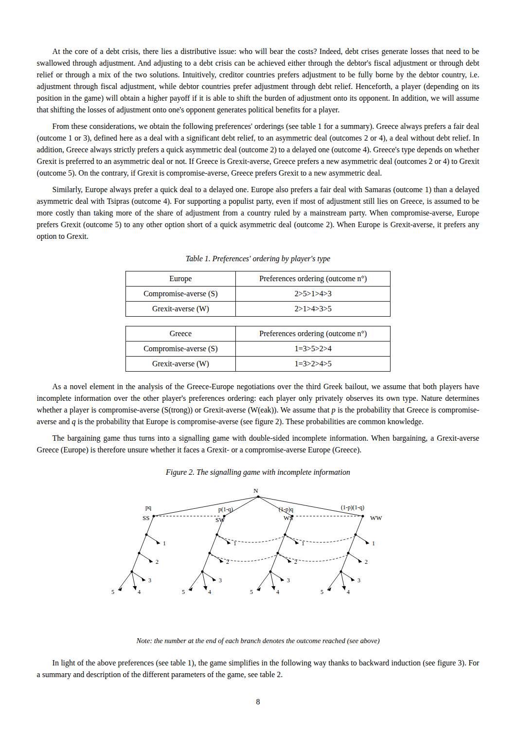At the core of a debt crisis, there lies a distributive issue: who will bear the costs? Indeed, debt crises generate losses that need to be swallowed through adjustment. And adjusting to a debt crisis can be achieved either through the debtor's fiscal adjustment or through debt relief or through a mix of the two solutions. Intuitively, creditor countries prefers adjustment to be fully borne by the debtor country, i.e. adjustment through fiscal adjustment, while debtor countries prefer adjustment through debt relief. Henceforth, a player (depending on its position in the game) will obtain a higher payoff if it is able to shift the burden of adjustment onto its opponent. In addition, we will assume that shifting the losses of adjustment onto one's opponent generates political benefits for a player.
From these considerations, we obtain the following preferences' orderings (see table 1 for a summary). Greece always prefers a fair deal (outcome 1 or 3), defined here as a deal with a significant debt relief, to an asymmetric deal (outcomes 2 or 4), a deal without debt relief. In addition, Greece always strictly prefers a quick asymmetric deal (outcome 2) to a delayed one (outcome 4). Greece's type depends on whether Grexit is preferred to an asymmetric deal or not. If Greece is Grexit-averse, Greece prefers a new asymmetric deal (outcomes 2 or 4) to Grexit (outcome 5). On the contrary, if Grexit is compromise-averse, Greece prefers Grexit to a new asymmetric deal.
Similarly, Europe always prefer a quick deal to a delayed one. Europe also prefers a fair deal with Samaras (outcome 1) than a delayed asymmetric deal with Tsipras (outcome 4). For supporting a populist party, even if most of adjustment still lies on Greece, is assumed to be more costly than taking more of the share of adjustment from a country ruled by a mainstream party. When compromise-averse, Europe prefers Grexit (outcome 5) to any other option short of a quick asymmetric deal (outcome 2). When Europe is Grexit-averse, it prefers any option to Grexit.
Table 1. Preferences' ordering by player's type
| Europe | Preferences ordering (outcome n°) |
| Compromise-averse (S) | 2>5>1>4>3 |
| Grexit-averse (W) | 2>1>4>3>5 |
| Greece | Preferences ordering (outcome n°) |
| Compromise-averse (S) | 1=3>5>2>4 |
| Grexit-averse (W) | 1=3>2>4>5 |
As a novel element in the analysis of the Greece-Europe negotiations over the third Greek bailout, we assume that both players have incomplete information over the other player's preferences ordering: each player only privately observes its own type. Nature determines whether a player is compromise-averse (S(trong)) or Grexit-averse (W(eak)). We assume that p is the probability that Greece is compromise-averse and q is the probability that Europe is compromise-averse (see figure 2). These probabilities are common knowledge.
The bargaining game thus turns into a signalling game with double-sided incomplete information. When bargaining, a Grexit-averse Greece (Europe) is therefore unsure whether it faces a Grexit- or a compromise-averse Europe (Greece).
Figure 2. The signalling game with incomplete information
N pq p(1-q) (1-p)q (1-p)(1-q) SS SW WS WW 1 2 3 5 4 1 2 3 5 4 1 2 3 5 4 1 2 3 5 4
Note: the number at the end of each branch denotes the outcome reached (see above)
In light of the above preferences (see table 1), the game simplifies in the following way thanks to backward induction (see figure 3). For a summary and description of the different parameters of the game, see table 2.
8